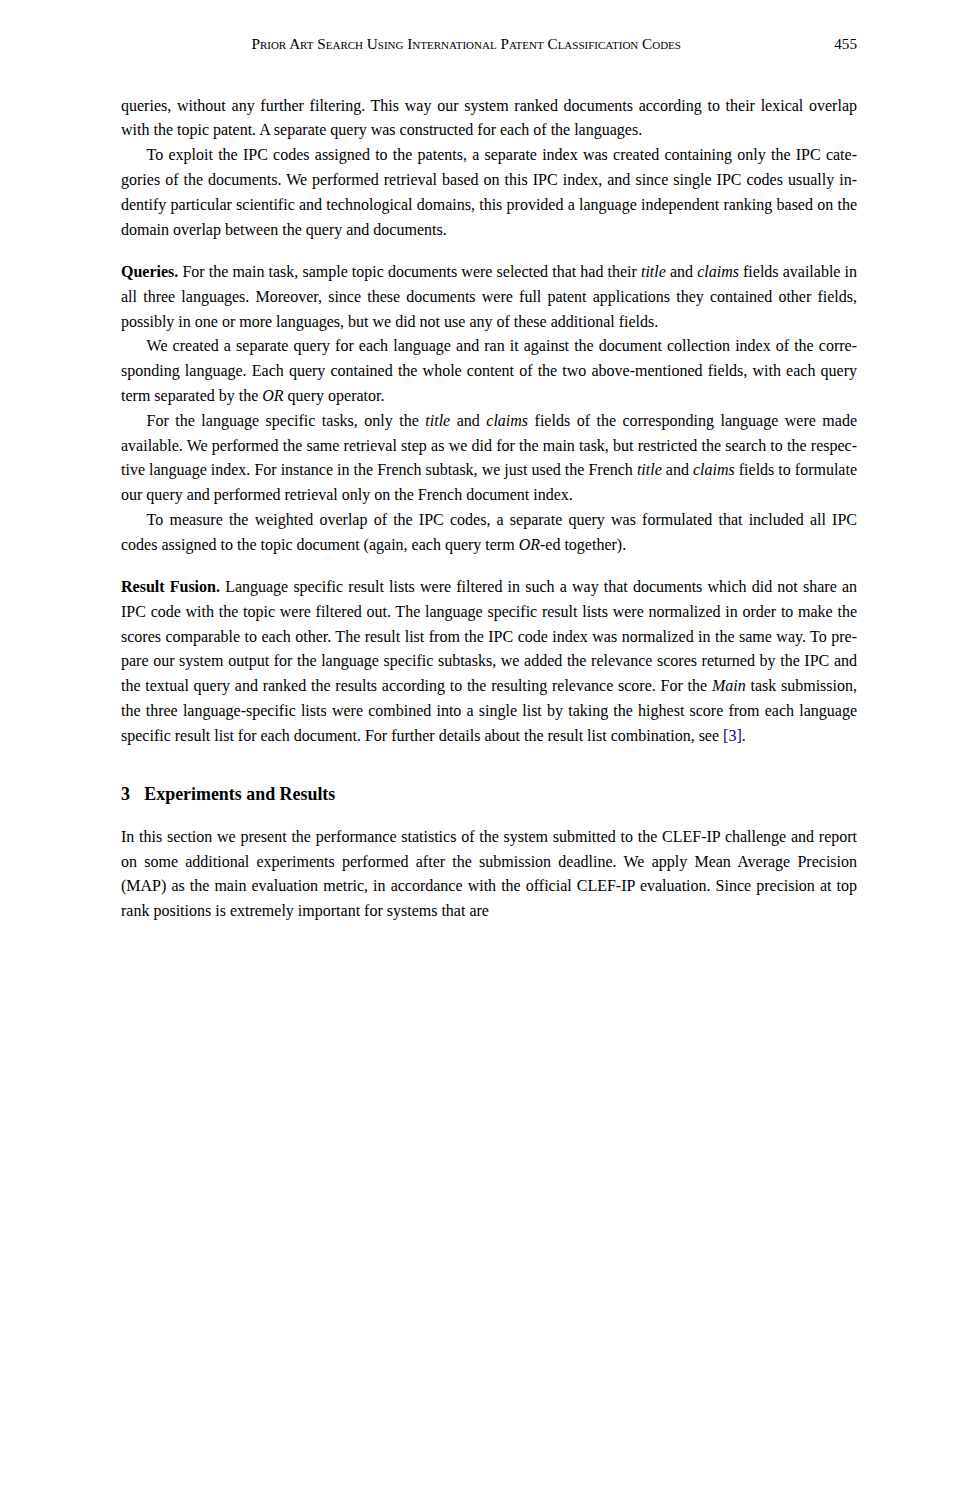Prior Art Search Using International Patent Classification Codes 455
queries, without any further filtering. This way our system ranked documents according to their lexical overlap with the topic patent. A separate query was constructed for each of the languages.
To exploit the IPC codes assigned to the patents, a separate index was created containing only the IPC categories of the documents. We performed retrieval based on this IPC index, and since single IPC codes usually indentify particular scientific and technological domains, this provided a language independent ranking based on the domain overlap between the query and documents.
Queries. For the main task, sample topic documents were selected that had their title and claims fields available in all three languages. Moreover, since these documents were full patent applications they contained other fields, possibly in one or more languages, but we did not use any of these additional fields.
We created a separate query for each language and ran it against the document collection index of the corresponding language. Each query contained the whole content of the two above-mentioned fields, with each query term separated by the OR query operator.
For the language specific tasks, only the title and claims fields of the corresponding language were made available. We performed the same retrieval step as we did for the main task, but restricted the search to the respective language index. For instance in the French subtask, we just used the French title and claims fields to formulate our query and performed retrieval only on the French document index.
To measure the weighted overlap of the IPC codes, a separate query was formulated that included all IPC codes assigned to the topic document (again, each query term OR-ed together).
Result Fusion. Language specific result lists were filtered in such a way that documents which did not share an IPC code with the topic were filtered out. The language specific result lists were normalized in order to make the scores comparable to each other. The result list from the IPC code index was normalized in the same way. To prepare our system output for the language specific subtasks, we added the relevance scores returned by the IPC and the textual query and ranked the results according to the resulting relevance score. For the Main task submission, the three language-specific lists were combined into a single list by taking the highest score from each language specific result list for each document. For further details about the result list combination, see [3].
3 Experiments and Results
In this section we present the performance statistics of the system submitted to the CLEF-IP challenge and report on some additional experiments performed after the submission deadline. We apply Mean Average Precision (MAP) as the main evaluation metric, in accordance with the official CLEF-IP evaluation. Since precision at top rank positions is extremely important for systems that are